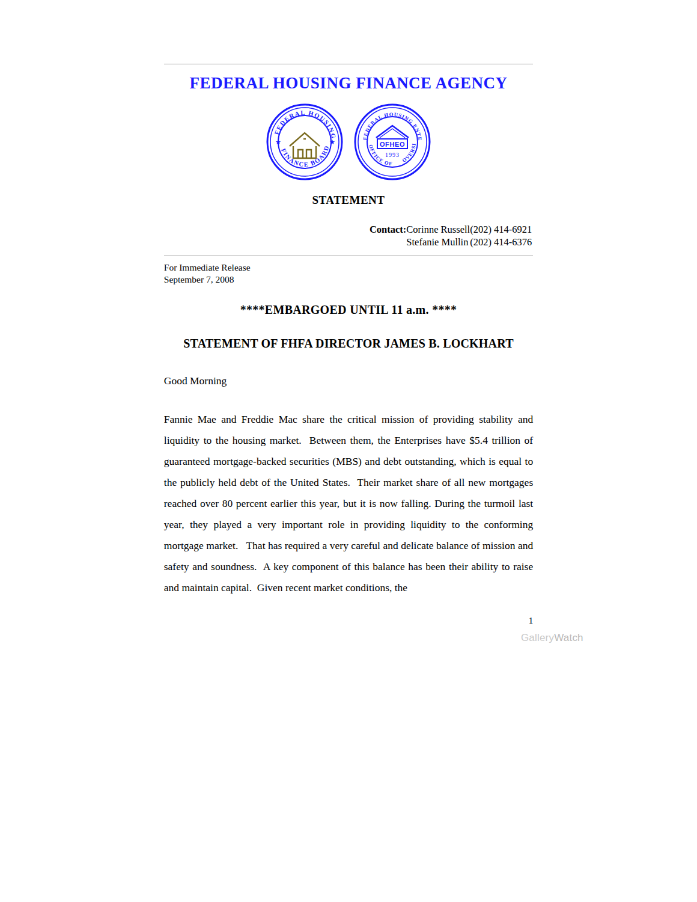FEDERAL HOUSING FINANCE AGENCY
FEDERAL HOUSING FINANCE BOARD ★ ★ OFHEO 1993 FEDERAL HOUSING ENTERPRISE OFFICE OF OVERSIGHT
STATEMENT
| Contact: | Corinne Russell | (202) 414-6921 |
| | Stefanie Mullin | (202) 414-6376 |
For Immediate Release
September 7, 2008
****EMBARGOED UNTIL 11 a.m. ****
STATEMENT OF FHFA DIRECTOR JAMES B. LOCKHART
Good Morning
Fannie Mae and Freddie Mac share the critical mission of providing stability and liquidity to the housing market. Between them, the Enterprises have $5.4 trillion of guaranteed mortgage-backed securities (MBS) and debt outstanding, which is equal to the publicly held debt of the United States. Their market share of all new mortgages reached over 80 percent earlier this year, but it is now falling. During the turmoil last year, they played a very important role in providing liquidity to the conforming mortgage market. That has required a very careful and delicate balance of mission and safety and soundness. A key component of this balance has been their ability to raise and maintain capital. Given recent market conditions, the
1
Gallery Watch